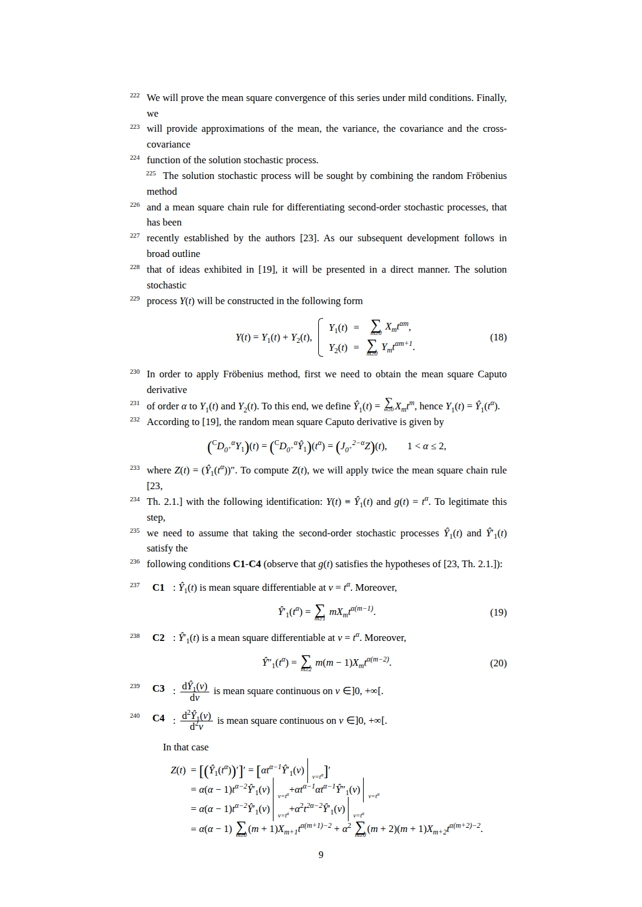222 We will prove the mean square convergence of this series under mild conditions. Finally, we
223will provide approximations of the mean, the variance, the covariance and the cross-covariance
224function of the solution stochastic process.
225 The solution stochastic process will be sought by combining the random Fröbenius method
226and a mean square chain rule for differentiating second-order stochastic processes, that has been
227recently established by the authors [23]. As our subsequent development follows in broad outline
228that of ideas exhibited in [19], it will be presented in a direct manner. The solution stochastic
229process Y(t) will be constructed in the following form
Y(t) = Y1(t) + Y2(t),
| Y 1 ( t ) | = | ∑ m≥0 X m t αm , |
| Y 2 ( t ) | = | ∑ m≥0 Y m t αm+1 . |
(18)
230 In order to apply Fröbenius method, first we need to obtain the mean square Caputo derivative
231of order α to Y1(t) and Y2(t). To this end, we define Ŷ1(t) = ∑m≥0 Xmtm, hence Y1(t) = Ŷ1(tα).
232 According to [19], the random mean square Caputo derivative is given by
(CD0+αY1)(t) = (CD0+αŶ1)(tα) = (J0+2−αZ)(t), 1 < α ≤ 2,
233where Z(t) = (Ŷ1(tα))″. To compute Z(t), we will apply twice the mean square chain rule [23,
234 Th. 2.1.] with the following identification: Y(t) ≡ Ŷ1(t) and g(t) = tα. To legitimate this step,
235we need to assume that taking the second-order stochastic processes Ŷ1(t) and Ŷ′1(t) satisfy the
236following conditions C1-C4 (observe that g(t) satisfies the hypotheses of [23, Th. 2.1.]):
237 C1: Ŷ1(t) is mean square differentiable at v = tα. Moreover,
Ŷ′1(tα) = ∑m≥1 mXmtα(m−1). (19)
238 C2: Ŷ′1(t) is a mean square differentiable at v = tα. Moreover,
Ŷ″1(tα) = ∑m≥2 m(m − 1)Xmtα(m−2). (20)
239 C3: dŶ1(v) dv is mean square continuous on v ∈]0, +∞[.
240 C4: d2Ŷ1(v) d2v is mean square continuous on v ∈]0, +∞[.
In that case
Z(t)
=
[(Ŷ1(tα))′]′ = [αtα−1Ŷ′1(v)v=tα]′
=
α(α − 1)tα−2Ŷ′1(v)v=tα+αtα−1αtα−1Ŷ″1(v)v=tα
=
α(α − 1)tα−2Ŷ′1(v)v=tα+α2t2α−2Ŷ′1(v)v=tα
=
α(α − 1) ∑m≥0(m + 1)Xm+1tα(m+1)−2 + α2 ∑m≥0(m + 2)(m + 1)Xm+2tα(m+2)−2.
9